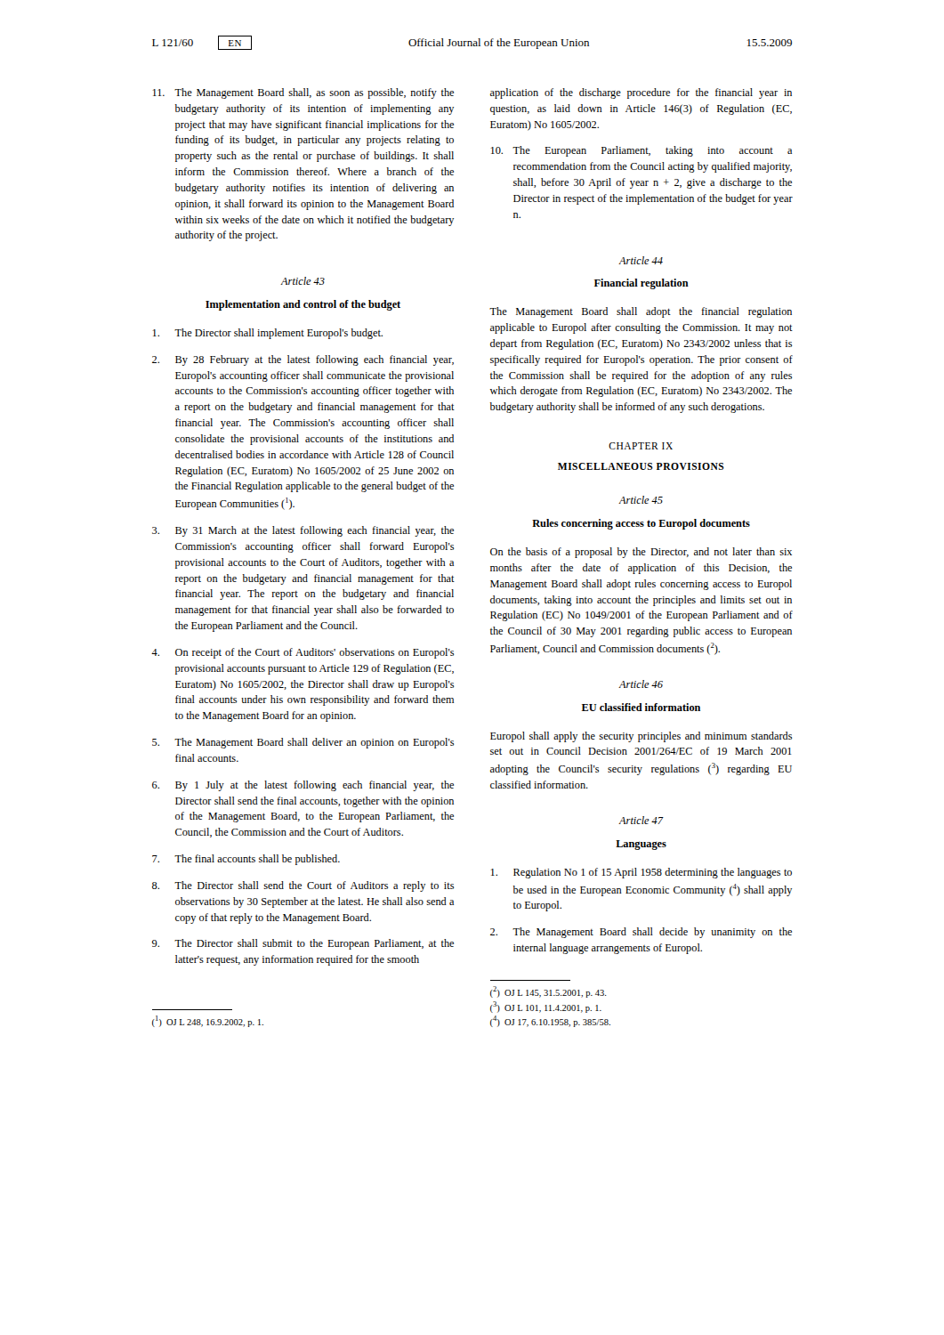L 121/60 EN
Official Journal of the European Union
15.5.2009
11.
The Management Board shall, as soon as possible, notify the budgetary authority of its intention of implementing any project that may have significant financial implications for the funding of its budget, in particular any projects relating to property such as the rental or purchase of buildings. It shall inform the Commission thereof. Where a branch of the budgetary authority notifies its intention of delivering an opinion, it shall forward its opinion to the Management Board within six weeks of the date on which it notified the budgetary authority of the project.
Article 43
Implementation and control of the budget
1.
The Director shall implement Europol's budget.
2.
By 28 February at the latest following each financial year, Europol's accounting officer shall communicate the provisional accounts to the Commission's accounting officer together with a report on the budgetary and financial management for that financial year. The Commission's accounting officer shall consolidate the provisional accounts of the institutions and decentralised bodies in accordance with Article 128 of Council Regulation (EC, Euratom) No 1605/2002 of 25 June 2002 on the Financial Regulation applicable to the general budget of the European Communities (1).
3.
By 31 March at the latest following each financial year, the Commission's accounting officer shall forward Europol's provisional accounts to the Court of Auditors, together with a report on the budgetary and financial management for that financial year. The report on the budgetary and financial management for that financial year shall also be forwarded to the European Parliament and the Council.
4.
On receipt of the Court of Auditors' observations on Europol's provisional accounts pursuant to Article 129 of Regulation (EC, Euratom) No 1605/2002, the Director shall draw up Europol's final accounts under his own responsibility and forward them to the Management Board for an opinion.
5.
The Management Board shall deliver an opinion on Europol's final accounts.
6.
By 1 July at the latest following each financial year, the Director shall send the final accounts, together with the opinion of the Management Board, to the European Parliament, the Council, the Commission and the Court of Auditors.
7.
The final accounts shall be published.
8.
The Director shall send the Court of Auditors a reply to its observations by 30 September at the latest. He shall also send a copy of that reply to the Management Board.
9.
The Director shall submit to the European Parliament, at the latter's request, any information required for the smooth
(1) OJ L 248, 16.9.2002, p. 1.
application of the discharge procedure for the financial year in question, as laid down in Article 146(3) of Regulation (EC, Euratom) No 1605/2002.
10.
The European Parliament, taking into account a recommendation from the Council acting by qualified majority, shall, before 30 April of year n + 2, give a discharge to the Director in respect of the implementation of the budget for year n.
Article 44
Financial regulation
The Management Board shall adopt the financial regulation applicable to Europol after consulting the Commission. It may not depart from Regulation (EC, Euratom) No 2343/2002 unless that is specifically required for Europol's operation. The prior consent of the Commission shall be required for the adoption of any rules which derogate from Regulation (EC, Euratom) No 2343/2002. The budgetary authority shall be informed of any such derogations.
CHAPTER IX
MISCELLANEOUS PROVISIONS
Article 45
Rules concerning access to Europol documents
On the basis of a proposal by the Director, and not later than six months after the date of application of this Decision, the Management Board shall adopt rules concerning access to Europol documents, taking into account the principles and limits set out in Regulation (EC) No 1049/2001 of the European Parliament and of the Council of 30 May 2001 regarding public access to European Parliament, Council and Commission documents (2).
Article 46
EU classified information
Europol shall apply the security principles and minimum standards set out in Council Decision 2001/264/EC of 19 March 2001 adopting the Council's security regulations (3) regarding EU classified information.
Article 47
Languages
1.
Regulation No 1 of 15 April 1958 determining the languages to be used in the European Economic Community (4) shall apply to Europol.
2.
The Management Board shall decide by unanimity on the internal language arrangements of Europol.
(2) OJ L 145, 31.5.2001, p. 43.
(3) OJ L 101, 11.4.2001, p. 1.
(4) OJ 17, 6.10.1958, p. 385/58.